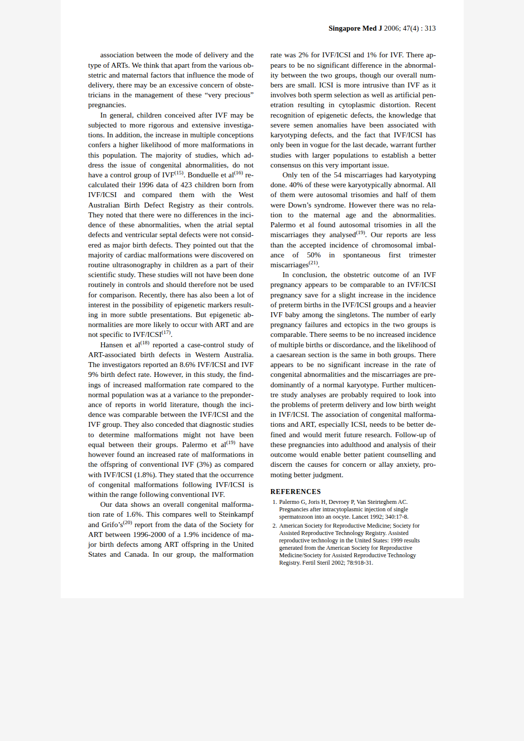Singapore Med J 2006; 47(4) : 313
association between the mode of delivery and the type of ARTs. We think that apart from the various obstetric and maternal factors that influence the mode of delivery, there may be an excessive concern of obstetricians in the management of these “very precious” pregnancies.
In general, children conceived after IVF may be subjected to more rigorous and extensive investigations. In addition, the increase in multiple conceptions confers a higher likelihood of more malformations in this population. The majority of studies, which address the issue of congenital abnormalities, do not have a control group of IVF(15). Bonduelle et al(16) recalculated their 1996 data of 423 children born from IVF/ICSI and compared them with the West Australian Birth Defect Registry as their controls. They noted that there were no differences in the incidence of these abnormalities, when the atrial septal defects and ventricular septal defects were not considered as major birth defects. They pointed out that the majority of cardiac malformations were discovered on routine ultrasonography in children as a part of their scientific study. These studies will not have been done routinely in controls and should therefore not be used for comparison. Recently, there has also been a lot of interest in the possibility of epigenetic markers resulting in more subtle presentations. But epigenetic abnormalities are more likely to occur with ART and are not specific to IVF/ICSI(17).
Hansen et al(18) reported a case-control study of ART-associated birth defects in Western Australia. The investigators reported an 8.6% IVF/ICSI and IVF 9% birth defect rate. However, in this study, the findings of increased malformation rate compared to the normal population was at a variance to the preponderance of reports in world literature, though the incidence was comparable between the IVF/ICSI and the IVF group. They also conceded that diagnostic studies to determine malformations might not have been equal between their groups. Palermo et al(19) have however found an increased rate of malformations in the offspring of conventional IVF (3%) as compared with IVF/ICSI (1.8%). They stated that the occurrence of congenital malformations following IVF/ICSI is within the range following conventional IVF.
Our data shows an overall congenital malformation rate of 1.6%. This compares well to Steinkampf and Grifo’s(20) report from the data of the Society for ART between 1996-2000 of a 1.9% incidence of major birth defects among ART offspring in the United States and Canada. In our group, the malformation rate was 2% for IVF/ICSI and 1% for IVF. There appears to be no significant difference in the abnormality between the two groups, though our overall numbers are small. ICSI is more intrusive than IVF as it involves both sperm selection as well as artificial penetration resulting in cytoplasmic distortion. Recent recognition of epigenetic defects, the knowledge that severe semen anomalies have been associated with karyotyping defects, and the fact that IVF/ICSI has only been in vogue for the last decade, warrant further studies with larger populations to establish a better consensus on this very important issue.
Only ten of the 54 miscarriages had karyotyping done. 40% of these were karyotypically abnormal. All of them were autosomal trisomies and half of them were Down’s syndrome. However there was no relation to the maternal age and the abnormalities. Palermo et al found autosomal trisomies in all the miscarriages they analysed(19). Our reports are less than the accepted incidence of chromosomal imbalance of 50% in spontaneous first trimester miscarriages(21).
In conclusion, the obstetric outcome of an IVF pregnancy appears to be comparable to an IVF/ICSI pregnancy save for a slight increase in the incidence of preterm births in the IVF/ICSI groups and a heavier IVF baby among the singletons. The number of early pregnancy failures and ectopics in the two groups is comparable. There seems to be no increased incidence of multiple births or discordance, and the likelihood of a caesarean section is the same in both groups. There appears to be no significant increase in the rate of congenital abnormalities and the miscarriages are predominantly of a normal karyotype. Further multicentre study analyses are probably required to look into the problems of preterm delivery and low birth weight in IVF/ICSI. The association of congenital malformations and ART, especially ICSI, needs to be better defined and would merit future research. Follow-up of these pregnancies into adulthood and analysis of their outcome would enable better patient counselling and discern the causes for concern or allay anxiety, promoting better judgment.
REFERENCES
Palermo G, Joris H, Devroey P, Van Steirteghem AC. Pregnancies after intracytoplasmic injection of single spermatozoon into an oocyte. Lancet 1992; 340:17-8.
American Society for Reproductive Medicine; Society for Assisted Reproductive Technology Registry. Assisted reproductive technology in the United States: 1999 results generated from the American Society for Reproductive Medicine/Society for Assisted Reproductive Technology Registry. Fertil Steril 2002; 78:918-31.